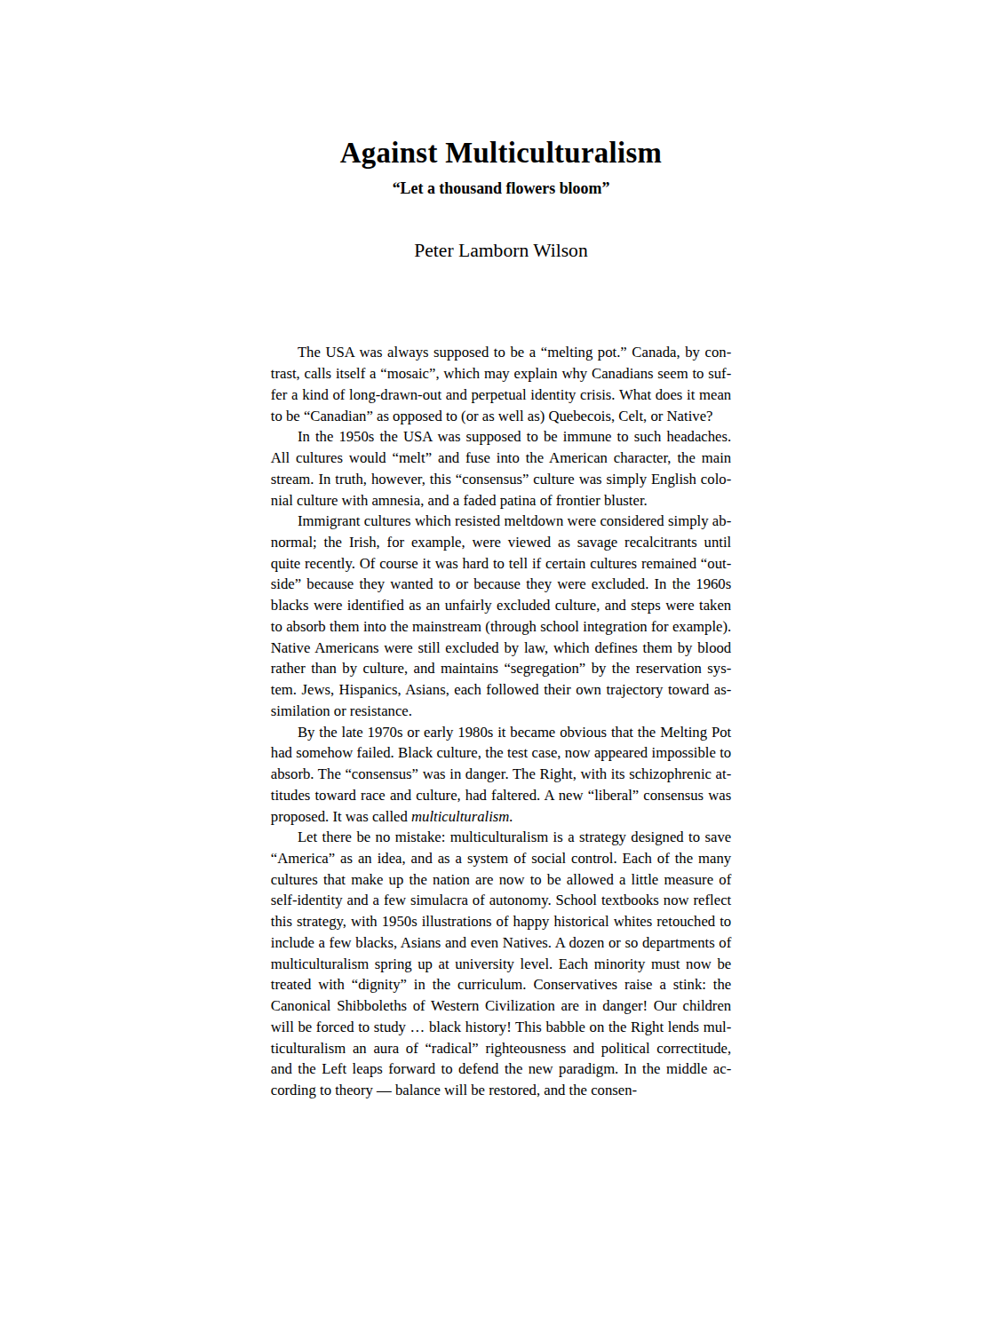Against Multiculturalism
“Let a thousand flowers bloom”
Peter Lamborn Wilson
The USA was always supposed to be a “melting pot.” Canada, by contrast, calls itself a “mosaic”, which may explain why Canadians seem to suffer a kind of long-drawn-out and perpetual identity crisis. What does it mean to be “Canadian” as opposed to (or as well as) Quebecois, Celt, or Native?
In the 1950s the USA was supposed to be immune to such headaches. All cultures would “melt” and fuse into the American character, the main stream. In truth, however, this “consensus” culture was simply English colonial culture with amnesia, and a faded patina of frontier bluster.
Immigrant cultures which resisted meltdown were considered simply abnormal; the Irish, for example, were viewed as savage recalcitrants until quite recently. Of course it was hard to tell if certain cultures remained “outside” because they wanted to or because they were excluded. In the 1960s blacks were identified as an unfairly excluded culture, and steps were taken to absorb them into the mainstream (through school integration for example). Native Americans were still excluded by law, which defines them by blood rather than by culture, and maintains “segregation” by the reservation system. Jews, Hispanics, Asians, each followed their own trajectory toward assimilation or resistance.
By the late 1970s or early 1980s it became obvious that the Melting Pot had somehow failed. Black culture, the test case, now appeared impossible to absorb. The “consensus” was in danger. The Right, with its schizophrenic attitudes toward race and culture, had faltered. A new “liberal” consensus was proposed. It was called multiculturalism.
Let there be no mistake: multiculturalism is a strategy designed to save “America” as an idea, and as a system of social control. Each of the many cultures that make up the nation are now to be allowed a little measure of self-identity and a few simulacra of autonomy. School textbooks now reflect this strategy, with 1950s illustrations of happy historical whites retouched to include a few blacks, Asians and even Natives. A dozen or so departments of multiculturalism spring up at university level. Each minority must now be treated with “dignity” in the curriculum. Conservatives raise a stink: the Canonical Shibboleths of Western Civilization are in danger! Our children will be forced to study … black history! This babble on the Right lends multiculturalism an aura of “radical” righteousness and political correctitude, and the Left leaps forward to defend the new paradigm. In the middle according to theory — balance will be restored, and the consen-